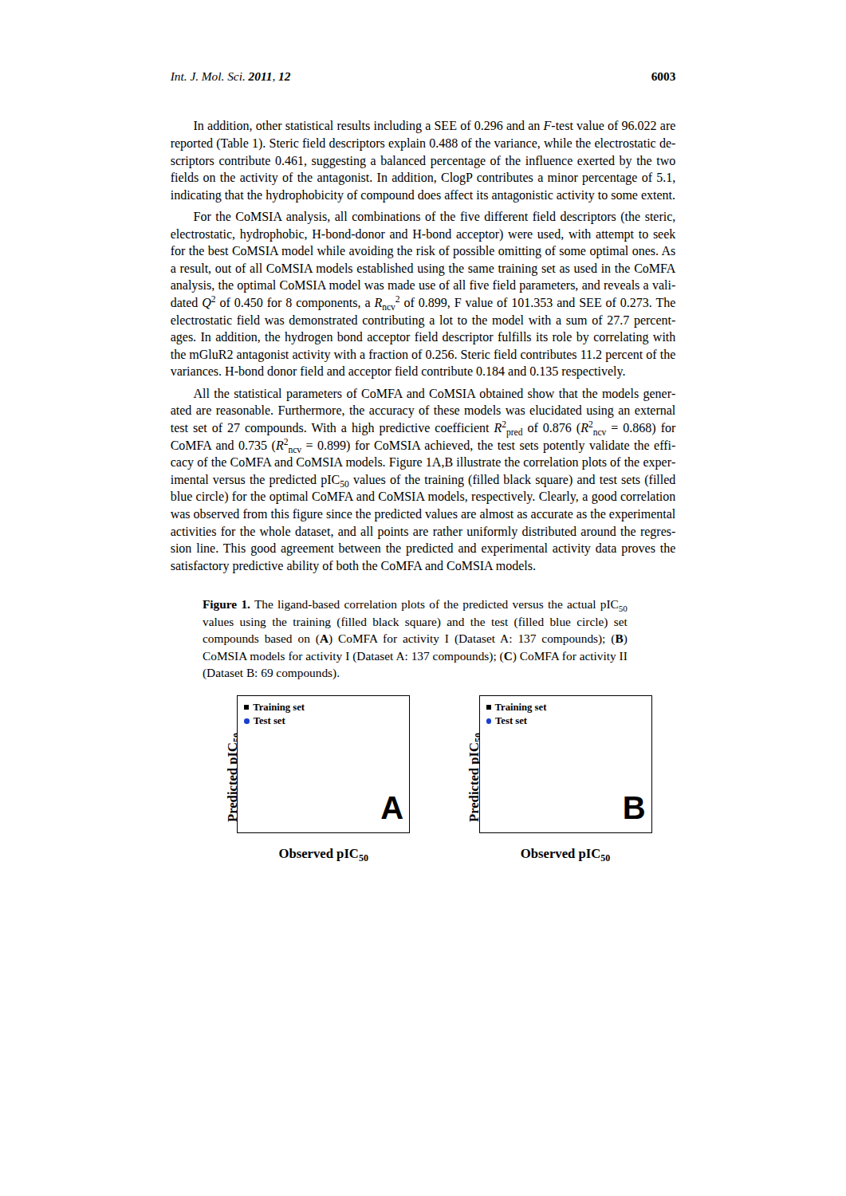Int. J. Mol. Sci. 2011, 12
6003
In addition, other statistical results including a SEE of 0.296 and an F-test value of 96.022 are reported (Table 1). Steric field descriptors explain 0.488 of the variance, while the electrostatic descriptors contribute 0.461, suggesting a balanced percentage of the influence exerted by the two fields on the activity of the antagonist. In addition, ClogP contributes a minor percentage of 5.1, indicating that the hydrophobicity of compound does affect its antagonistic activity to some extent.
For the CoMSIA analysis, all combinations of the five different field descriptors (the steric, electrostatic, hydrophobic, H-bond-donor and H-bond acceptor) were used, with attempt to seek for the best CoMSIA model while avoiding the risk of possible omitting of some optimal ones. As a result, out of all CoMSIA models established using the same training set as used in the CoMFA analysis, the optimal CoMSIA model was made use of all five field parameters, and reveals a validated Q2 of 0.450 for 8 components, a Rncv2 of 0.899, F value of 101.353 and SEE of 0.273. The electrostatic field was demonstrated contributing a lot to the model with a sum of 27.7 percentages. In addition, the hydrogen bond acceptor field descriptor fulfills its role by correlating with the mGluR2 antagonist activity with a fraction of 0.256. Steric field contributes 11.2 percent of the variances. H-bond donor field and acceptor field contribute 0.184 and 0.135 respectively.
All the statistical parameters of CoMFA and CoMSIA obtained show that the models generated are reasonable. Furthermore, the accuracy of these models was elucidated using an external test set of 27 compounds. With a high predictive coefficient R2pred of 0.876 (R2ncv = 0.868) for CoMFA and 0.735 (R2ncv = 0.899) for CoMSIA achieved, the test sets potently validate the efficacy of the CoMFA and CoMSIA models. Figure 1A,B illustrate the correlation plots of the experimental versus the predicted pIC50 values of the training (filled black square) and test sets (filled blue circle) for the optimal CoMFA and CoMSIA models, respectively. Clearly, a good correlation was observed from this figure since the predicted values are almost as accurate as the experimental activities for the whole dataset, and all points are rather uniformly distributed around the regression line. This good agreement between the predicted and experimental activity data proves the satisfactory predictive ability of both the CoMFA and CoMSIA models.
Figure 1. The ligand-based correlation plots of the predicted versus the actual pIC50 values using the training (filled black square) and the test (filled blue circle) set compounds based on (A) CoMFA for activity I (Dataset A: 137 compounds); (B) CoMSIA models for activity I (Dataset A: 137 compounds); (C) CoMFA for activity II (Dataset B: 69 compounds).
Predicted pIC50
Training set
Test set
A
Observed pIC50
Predicted pIC50
Training set
Test set
B
Observed pIC50